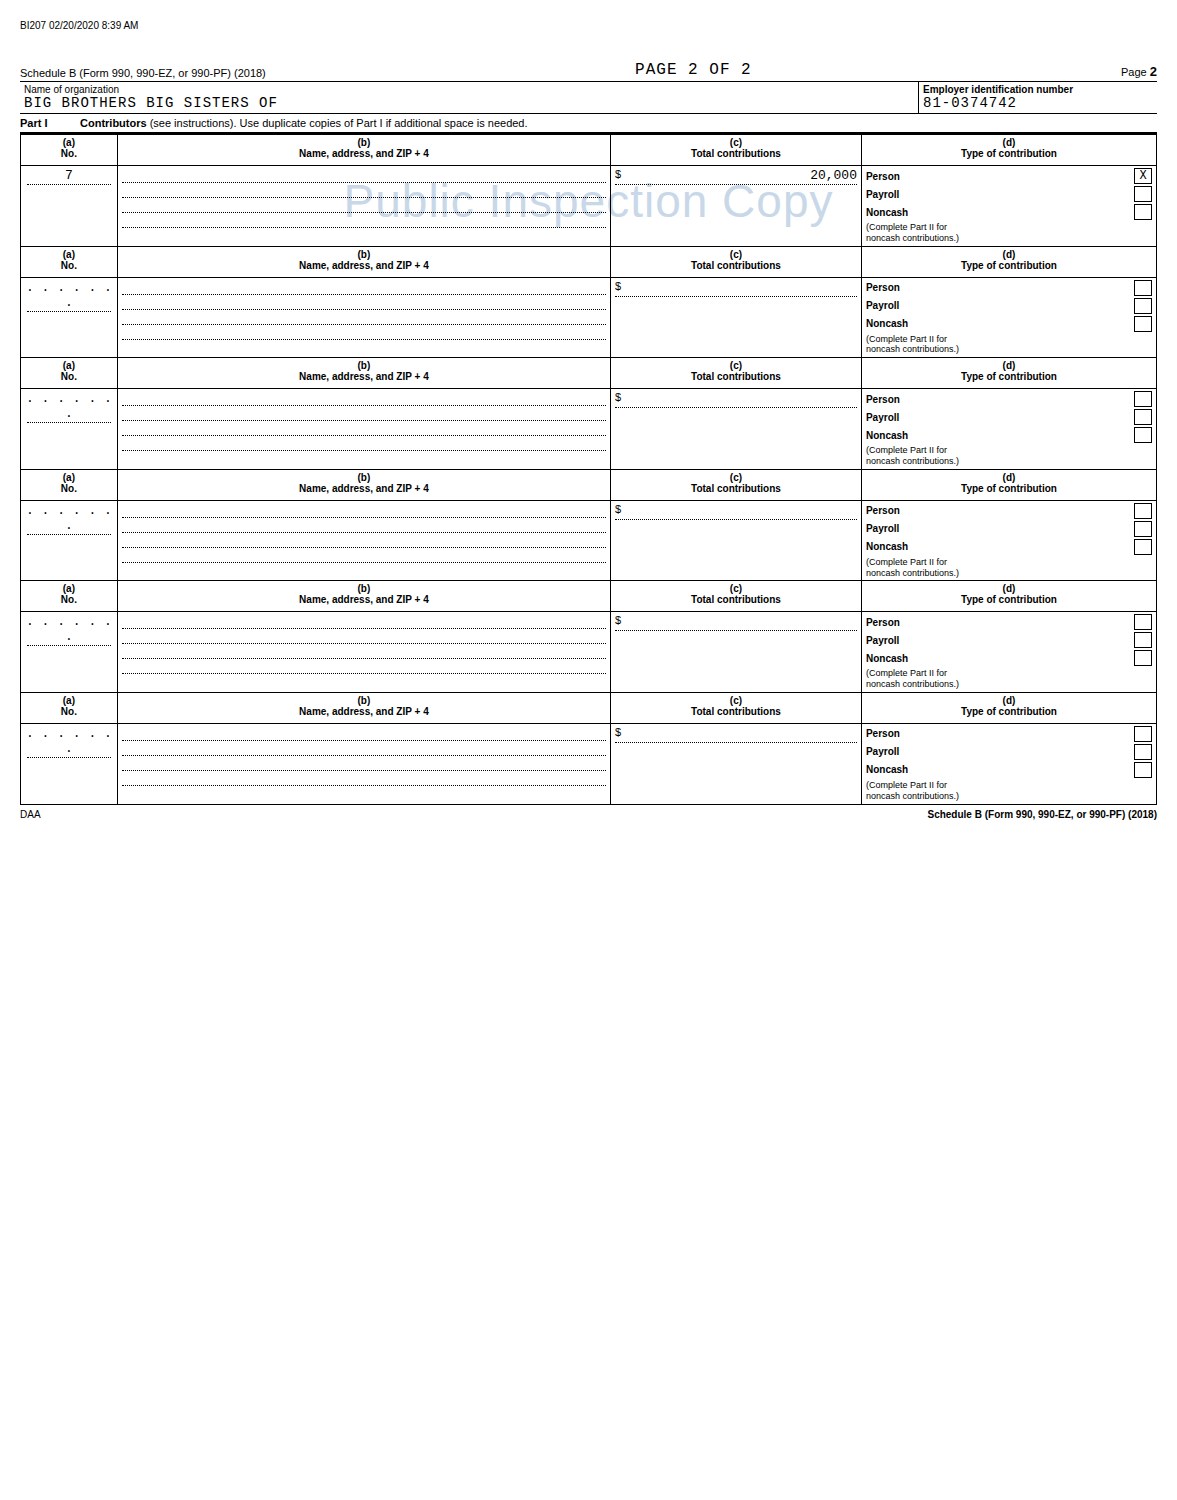BI207 02/20/2020 8:39 AM
Schedule B (Form 990, 990-EZ, or 990-PF) (2018)
PAGE 2 OF 2
Page 2
Name of organization
BIG BROTHERS BIG SISTERS OF
Employer identification number
81-0374742
Part I
Contributors (see instructions). Use duplicate copies of Part I if additional space is needed.
Public Inspection Copy
| (a) No. | (b) Name, address, and ZIP + 4 | (c) Total contributions | (d) Type of contribution |
| --- | --- | --- | --- |
| 7 | | $ 20,000 | Person X Payroll Noncash (Complete Part II for noncash contributions.) |
| (a) No. | (b) Name, address, and ZIP + 4 | (c) Total contributions | (d) Type of contribution |
| . . . . . . . | | $ | Person Payroll Noncash (Complete Part II for noncash contributions.) |
| (a) No. | (b) Name, address, and ZIP + 4 | (c) Total contributions | (d) Type of contribution |
| . . . . . . . | | $ | Person Payroll Noncash (Complete Part II for noncash contributions.) |
| (a) No. | (b) Name, address, and ZIP + 4 | (c) Total contributions | (d) Type of contribution |
| . . . . . . . | | $ | Person Payroll Noncash (Complete Part II for noncash contributions.) |
| (a) No. | (b) Name, address, and ZIP + 4 | (c) Total contributions | (d) Type of contribution |
| . . . . . . . | | $ | Person Payroll Noncash (Complete Part II for noncash contributions.) |
| (a) No. | (b) Name, address, and ZIP + 4 | (c) Total contributions | (d) Type of contribution |
| . . . . . . . | | $ | Person Payroll Noncash (Complete Part II for noncash contributions.) |
DAA
Schedule B (Form 990, 990-EZ, or 990-PF) (2018)